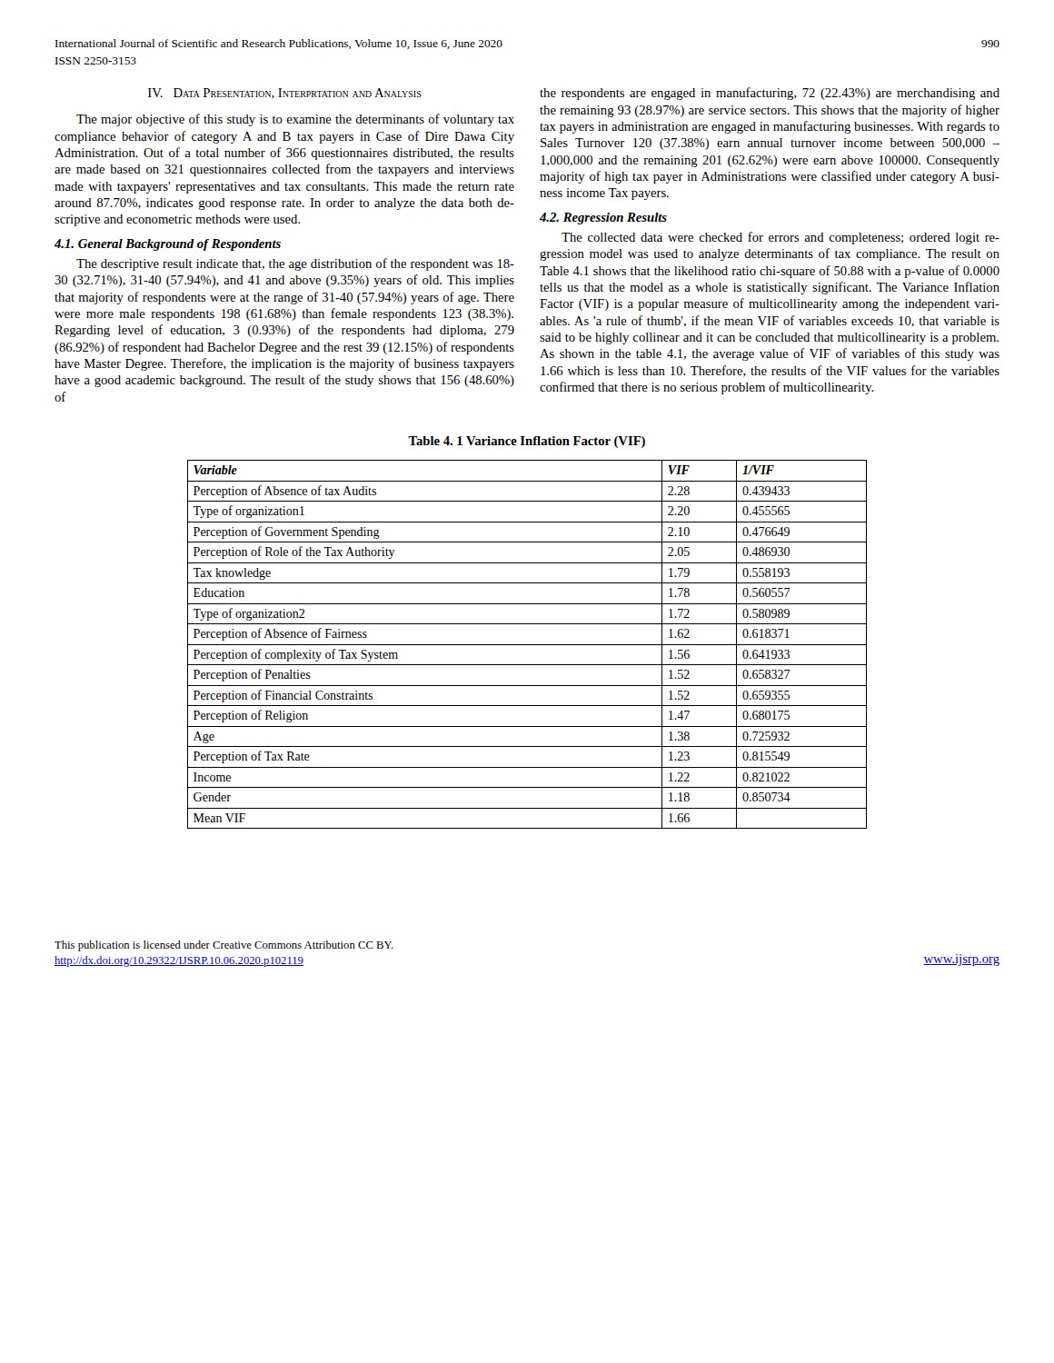International Journal of Scientific and Research Publications, Volume 10, Issue 6, June 2020
990
ISSN 2250-3153
IV. Data Presentation, Interprtation and Analysis
The major objective of this study is to examine the determinants of voluntary tax compliance behavior of category A and B tax payers in Case of Dire Dawa City Administration. Out of a total number of 366 questionnaires distributed, the results are made based on 321 questionnaires collected from the taxpayers and interviews made with taxpayers' representatives and tax consultants. This made the return rate around 87.70%, indicates good response rate. In order to analyze the data both descriptive and econometric methods were used.
4.1. General Background of Respondents
The descriptive result indicate that, the age distribution of the respondent was 18-30 (32.71%), 31-40 (57.94%), and 41 and above (9.35%) years of old. This implies that majority of respondents were at the range of 31-40 (57.94%) years of age. There were more male respondents 198 (61.68%) than female respondents 123 (38.3%). Regarding level of education, 3 (0.93%) of the respondents had diploma, 279 (86.92%) of respondent had Bachelor Degree and the rest 39 (12.15%) of respondents have Master Degree. Therefore, the implication is the majority of business taxpayers have a good academic background. The result of the study shows that 156 (48.60%) of
the respondents are engaged in manufacturing, 72 (22.43%) are merchandising and the remaining 93 (28.97%) are service sectors. This shows that the majority of higher tax payers in administration are engaged in manufacturing businesses. With regards to Sales Turnover 120 (37.38%) earn annual turnover income between 500,000 – 1,000,000 and the remaining 201 (62.62%) were earn above 100000. Consequently majority of high tax payer in Administrations were classified under category A business income Tax payers.
4.2. Regression Results
The collected data were checked for errors and completeness; ordered logit regression model was used to analyze determinants of tax compliance. The result on Table 4.1 shows that the likelihood ratio chi-square of 50.88 with a p-value of 0.0000 tells us that the model as a whole is statistically significant. The Variance Inflation Factor (VIF) is a popular measure of multicollinearity among the independent variables. As 'a rule of thumb', if the mean VIF of variables exceeds 10, that variable is said to be highly collinear and it can be concluded that multicollinearity is a problem. As shown in the table 4.1, the average value of VIF of variables of this study was 1.66 which is less than 10. Therefore, the results of the VIF values for the variables confirmed that there is no serious problem of multicollinearity.
Table 4. 1 Variance Inflation Factor (VIF)
| Variable | VIF | 1/VIF |
| --- | --- | --- |
| Perception of Absence of tax Audits | 2.28 | 0.439433 |
| Type of organization1 | 2.20 | 0.455565 |
| Perception of Government Spending | 2.10 | 0.476649 |
| Perception of Role of the Tax Authority | 2.05 | 0.486930 |
| Tax knowledge | 1.79 | 0.558193 |
| Education | 1.78 | 0.560557 |
| Type of organization2 | 1.72 | 0.580989 |
| Perception of Absence of Fairness | 1.62 | 0.618371 |
| Perception of complexity of Tax System | 1.56 | 0.641933 |
| Perception of Penalties | 1.52 | 0.658327 |
| Perception of Financial Constraints | 1.52 | 0.659355 |
| Perception of Religion | 1.47 | 0.680175 |
| Age | 1.38 | 0.725932 |
| Perception of Tax Rate | 1.23 | 0.815549 |
| Income | 1.22 | 0.821022 |
| Gender | 1.18 | 0.850734 |
| Mean VIF | 1.66 | |
This publication is licensed under Creative Commons Attribution CC BY.
http://dx.doi.org/10.29322/IJSRP.10.06.2020.p102119
www.ijsrp.org